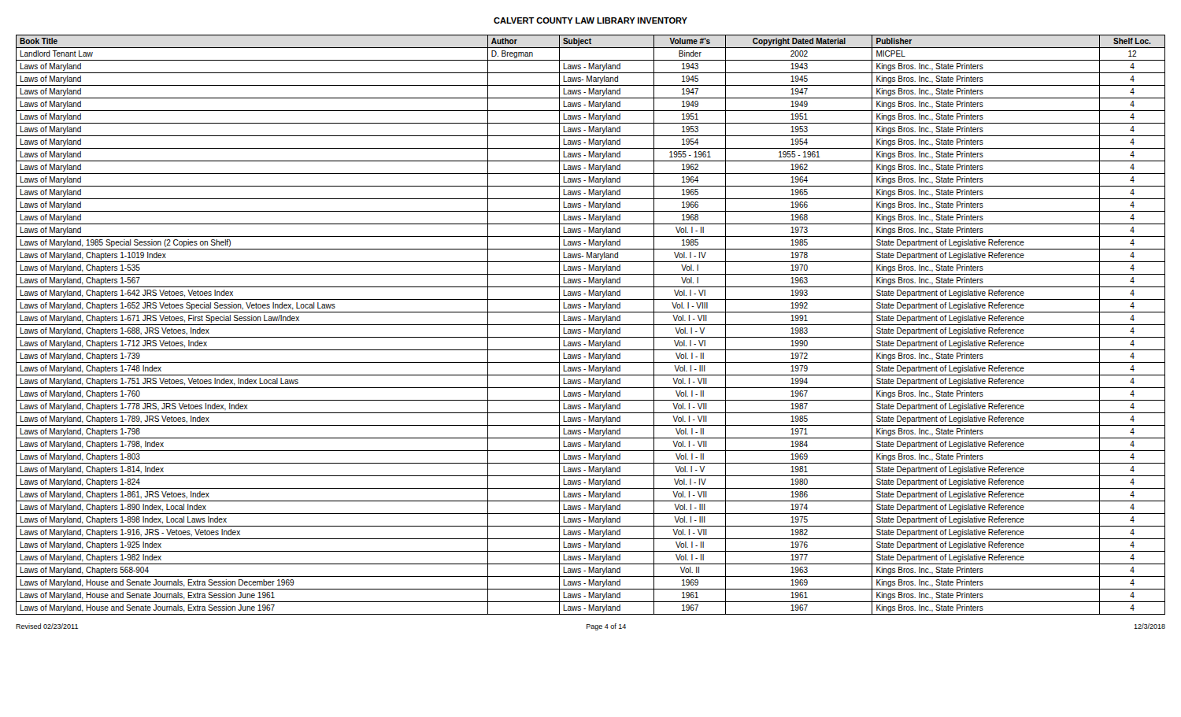CALVERT COUNTY LAW LIBRARY INVENTORY
| Book Title | Author | Subject | Volume #'s | Copyright Dated Material | Publisher | Shelf Loc. |
| --- | --- | --- | --- | --- | --- | --- |
| Landlord Tenant Law | D. Bregman | | Binder | 2002 | MICPEL | 12 |
| Laws of Maryland | | Laws - Maryland | 1943 | 1943 | Kings Bros. Inc., State Printers | 4 |
| Laws of Maryland | | Laws- Maryland | 1945 | 1945 | Kings Bros. Inc., State Printers | 4 |
| Laws of Maryland | | Laws - Maryland | 1947 | 1947 | Kings Bros. Inc., State Printers | 4 |
| Laws of Maryland | | Laws - Maryland | 1949 | 1949 | Kings Bros. Inc., State Printers | 4 |
| Laws of Maryland | | Laws - Maryland | 1951 | 1951 | Kings Bros. Inc., State Printers | 4 |
| Laws of Maryland | | Laws - Maryland | 1953 | 1953 | Kings Bros. Inc., State Printers | 4 |
| Laws of Maryland | | Laws - Maryland | 1954 | 1954 | Kings Bros. Inc., State Printers | 4 |
| Laws of Maryland | | Laws - Maryland | 1955 - 1961 | 1955 - 1961 | Kings Bros. Inc., State Printers | 4 |
| Laws of Maryland | | Laws - Maryland | 1962 | 1962 | Kings Bros. Inc., State Printers | 4 |
| Laws of Maryland | | Laws - Maryland | 1964 | 1964 | Kings Bros. Inc., State Printers | 4 |
| Laws of Maryland | | Laws - Maryland | 1965 | 1965 | Kings Bros. Inc., State Printers | 4 |
| Laws of Maryland | | Laws - Maryland | 1966 | 1966 | Kings Bros. Inc., State Printers | 4 |
| Laws of Maryland | | Laws - Maryland | 1968 | 1968 | Kings Bros. Inc., State Printers | 4 |
| Laws of Maryland | | Laws - Maryland | Vol. I - II | 1973 | Kings Bros. Inc., State Printers | 4 |
| Laws of Maryland, 1985 Special Session (2 Copies on Shelf) | | Laws - Maryland | 1985 | 1985 | State Department of Legislative Reference | 4 |
| Laws of Maryland, Chapters 1-1019 Index | | Laws- Maryland | Vol. I - IV | 1978 | State Department of Legislative Reference | 4 |
| Laws of Maryland, Chapters 1-535 | | Laws - Maryland | Vol. I | 1970 | Kings Bros. Inc., State Printers | 4 |
| Laws of Maryland, Chapters 1-567 | | Laws - Maryland | Vol. I | 1963 | Kings Bros. Inc., State Printers | 4 |
| Laws of Maryland, Chapters 1-642 JRS Vetoes, Vetoes Index | | Laws - Maryland | Vol. I - VI | 1993 | State Department of Legislative Reference | 4 |
| Laws of Maryland, Chapters 1-652 JRS Vetoes Special Session, Vetoes Index, Local Laws | | Laws - Maryland | Vol. I - VIII | 1992 | State Department of Legislative Reference | 4 |
| Laws of Maryland, Chapters 1-671 JRS Vetoes, First Special Session Law/Index | | Laws - Maryland | Vol. I - VII | 1991 | State Department of Legislative Reference | 4 |
| Laws of Maryland, Chapters 1-688, JRS Vetoes, Index | | Laws - Maryland | Vol. I - V | 1983 | State Department of Legislative Reference | 4 |
| Laws of Maryland, Chapters 1-712 JRS Vetoes, Index | | Laws - Maryland | Vol. I - VI | 1990 | State Department of Legislative Reference | 4 |
| Laws of Maryland, Chapters 1-739 | | Laws - Maryland | Vol. I - II | 1972 | Kings Bros. Inc., State Printers | 4 |
| Laws of Maryland, Chapters 1-748 Index | | Laws - Maryland | Vol. I - III | 1979 | State Department of Legislative Reference | 4 |
| Laws of Maryland, Chapters 1-751 JRS Vetoes, Vetoes Index, Index Local Laws | | Laws - Maryland | Vol. I - VII | 1994 | State Department of Legislative Reference | 4 |
| Laws of Maryland, Chapters 1-760 | | Laws - Maryland | Vol. I - II | 1967 | Kings Bros. Inc., State Printers | 4 |
| Laws of Maryland, Chapters 1-778 JRS, JRS Vetoes Index, Index | | Laws - Maryland | Vol. I - VII | 1987 | State Department of Legislative Reference | 4 |
| Laws of Maryland, Chapters 1-789, JRS Vetoes, Index | | Laws - Maryland | Vol. I - VII | 1985 | State Department of Legislative Reference | 4 |
| Laws of Maryland, Chapters 1-798 | | Laws - Maryland | Vol. I - II | 1971 | Kings Bros. Inc., State Printers | 4 |
| Laws of Maryland, Chapters 1-798, Index | | Laws - Maryland | Vol. I - VII | 1984 | State Department of Legislative Reference | 4 |
| Laws of Maryland, Chapters 1-803 | | Laws - Maryland | Vol. I - II | 1969 | Kings Bros. Inc., State Printers | 4 |
| Laws of Maryland, Chapters 1-814, Index | | Laws - Maryland | Vol. I - V | 1981 | State Department of Legislative Reference | 4 |
| Laws of Maryland, Chapters 1-824 | | Laws - Maryland | Vol. I - IV | 1980 | State Department of Legislative Reference | 4 |
| Laws of Maryland, Chapters 1-861, JRS Vetoes, Index | | Laws - Maryland | Vol. I - VII | 1986 | State Department of Legislative Reference | 4 |
| Laws of Maryland, Chapters 1-890 Index, Local Index | | Laws - Maryland | Vol. I - III | 1974 | State Department of Legislative Reference | 4 |
| Laws of Maryland, Chapters 1-898 Index, Local Laws Index | | Laws - Maryland | Vol. I - III | 1975 | State Department of Legislative Reference | 4 |
| Laws of Maryland, Chapters 1-916, JRS - Vetoes, Vetoes Index | | Laws - Maryland | Vol. I - VII | 1982 | State Department of Legislative Reference | 4 |
| Laws of Maryland, Chapters 1-925 Index | | Laws - Maryland | Vol. I - II | 1976 | State Department of Legislative Reference | 4 |
| Laws of Maryland, Chapters 1-982 Index | | Laws - Maryland | Vol. I - II | 1977 | State Department of Legislative Reference | 4 |
| Laws of Maryland, Chapters 568-904 | | Laws - Maryland | Vol. II | 1963 | Kings Bros. Inc., State Printers | 4 |
| Laws of Maryland, House and Senate Journals, Extra Session December 1969 | | Laws - Maryland | 1969 | 1969 | Kings Bros. Inc., State Printers | 4 |
| Laws of Maryland, House and Senate Journals, Extra Session June 1961 | | Laws - Maryland | 1961 | 1961 | Kings Bros. Inc., State Printers | 4 |
| Laws of Maryland, House and Senate Journals, Extra Session June 1967 | | Laws - Maryland | 1967 | 1967 | Kings Bros. Inc., State Printers | 4 |
Revised 02/23/2011 Page 4 of 14 12/3/2018